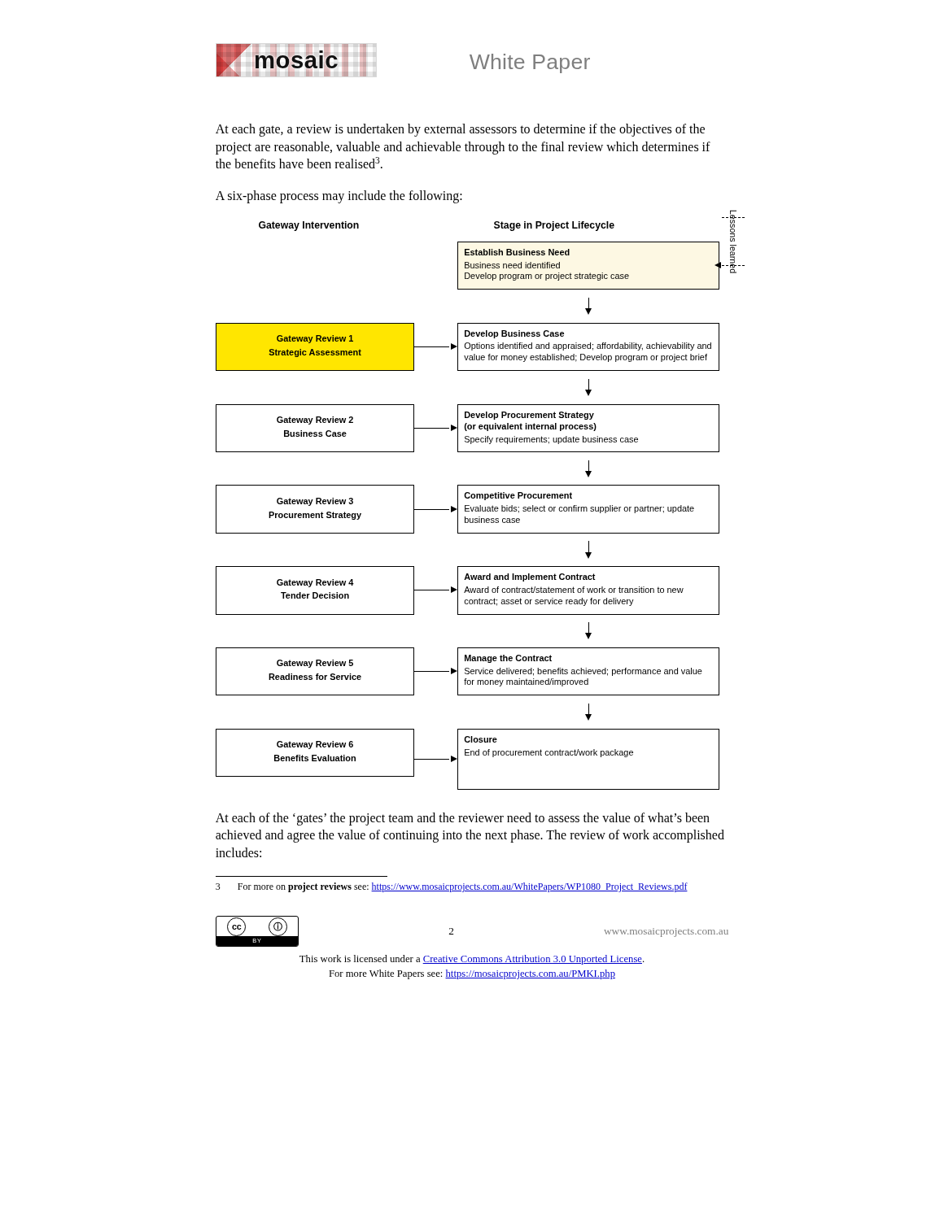mosaic
White Paper
At each gate, a review is undertaken by external assessors to determine if the objectives of the project are reasonable, valuable and achievable through to the final review which determines if the benefits have been realised3.
A six-phase process may include the following:
Gateway Intervention
Stage in Project Lifecycle
Establish Business Need Business need identified
Develop program or project strategic case
Gateway Review 1 Strategic Assessment
Develop Business Case Options identified and appraised; affordability, achievability and value for money established; Develop program or project brief
Gateway Review 2 Business Case
Develop Procurement Strategy
(or equivalent internal process) Specify requirements; update business case
Gateway Review 3 Procurement Strategy
Competitive Procurement Evaluate bids; select or confirm supplier or partner; update business case
Gateway Review 4 Tender Decision
Award and Implement Contract Award of contract/statement of work or transition to new contract; asset or service ready for delivery
Gateway Review 5 Readiness for Service
Manage the Contract Service delivered; benefits achieved; performance and value for money maintained/improved
Gateway Review 6 Benefits Evaluation
Closure End of procurement contract/work package
Lessons learned
At each of the ‘gates’ the project team and the reviewer need to assess the value of what’s been achieved and agree the value of continuing into the next phase. The review of work accomplished includes:
3 For more on project reviews see: https://www.mosaicprojects.com.au/WhitePapers/WP1080_Project_Reviews.pdf
cc
ⓘ
BY
2
www.mosaicprojects.com.au
This work is licensed under a Creative Commons Attribution 3.0 Unported License.
For more White Papers see: https://mosaicprojects.com.au/PMKI.php